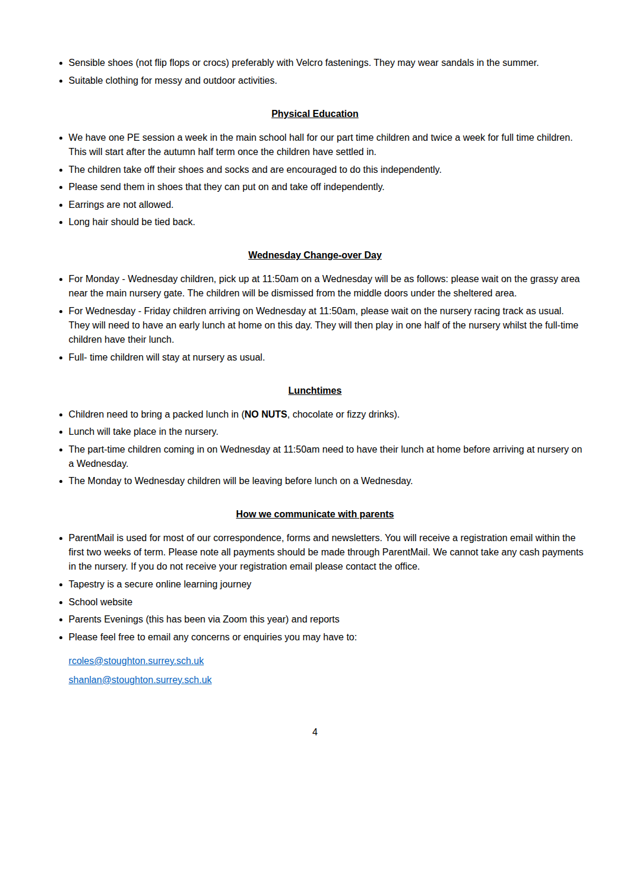Sensible shoes (not flip flops or crocs) preferably with Velcro fastenings. They may wear sandals in the summer.
Suitable clothing for messy and outdoor activities.
Physical Education
We have one PE session a week in the main school hall for our part time children and twice a week for full time children. This will start after the autumn half term once the children have settled in.
The children take off their shoes and socks and are encouraged to do this independently.
Please send them in shoes that they can put on and take off independently.
Earrings are not allowed.
Long hair should be tied back.
Wednesday Change-over Day
For Monday - Wednesday children, pick up at 11:50am on a Wednesday will be as follows: please wait on the grassy area near the main nursery gate. The children will be dismissed from the middle doors under the sheltered area.
For Wednesday - Friday children arriving on Wednesday at 11:50am, please wait on the nursery racing track as usual. They will need to have an early lunch at home on this day. They will then play in one half of the nursery whilst the full-time children have their lunch.
Full- time children will stay at nursery as usual.
Lunchtimes
Children need to bring a packed lunch in (NO NUTS, chocolate or fizzy drinks).
Lunch will take place in the nursery.
The part-time children coming in on Wednesday at 11:50am need to have their lunch at home before arriving at nursery on a Wednesday.
The Monday to Wednesday children will be leaving before lunch on a Wednesday.
How we communicate with parents
ParentMail is used for most of our correspondence, forms and newsletters. You will receive a registration email within the first two weeks of term. Please note all payments should be made through ParentMail. We cannot take any cash payments in the nursery. If you do not receive your registration email please contact the office.
Tapestry is a secure online learning journey
School website
Parents Evenings (this has been via Zoom this year) and reports
Please feel free to email any concerns or enquiries you may have to:
rcoles@stoughton.surrey.sch.uk
shanlan@stoughton.surrey.sch.uk
4